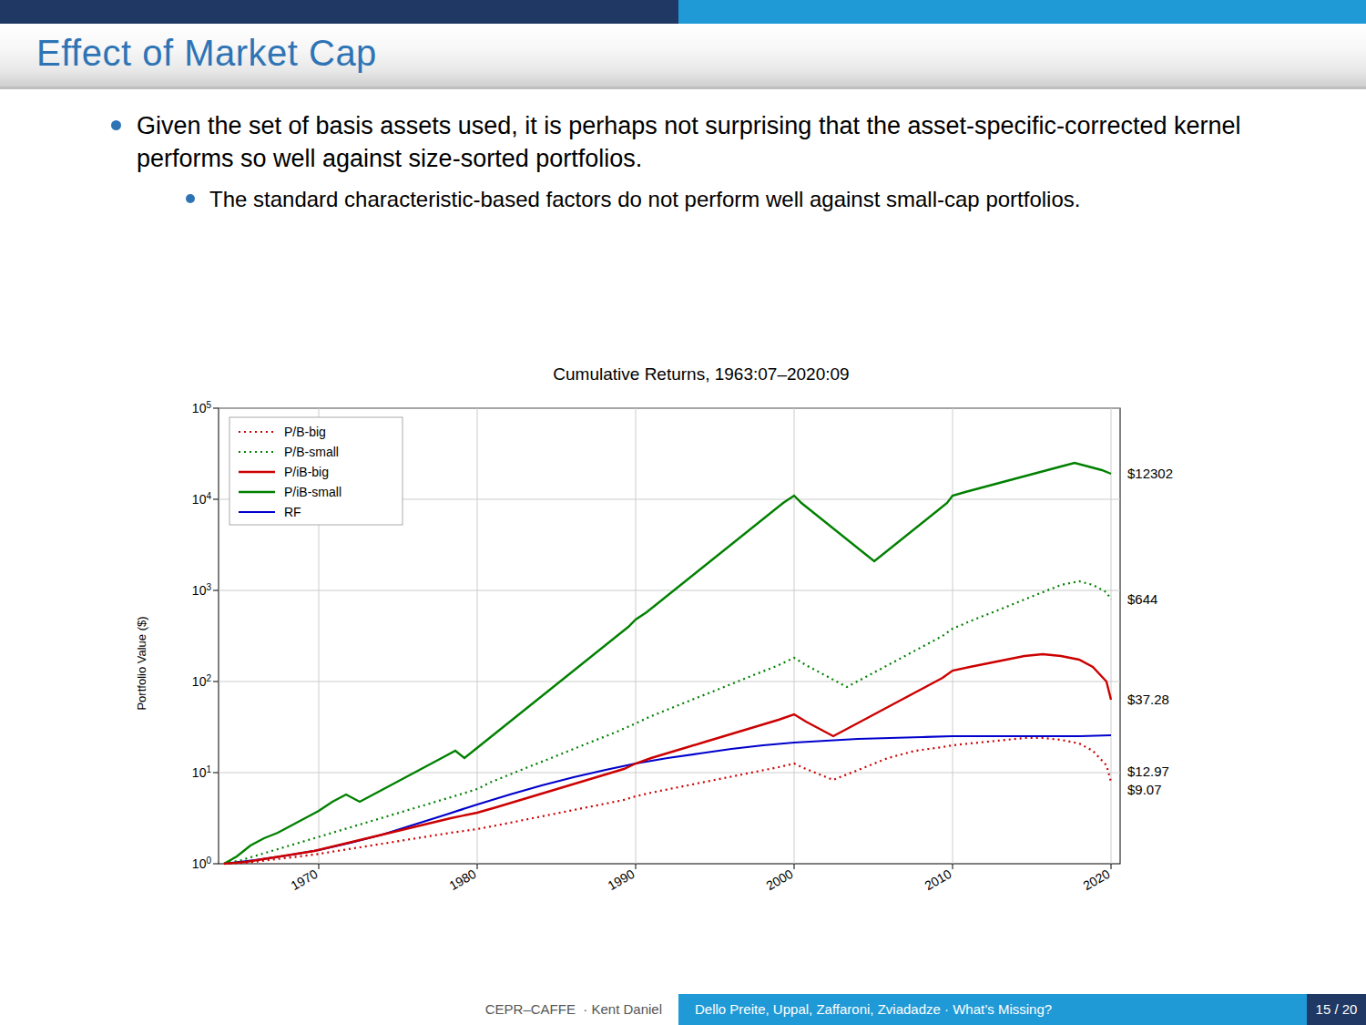Effect of Market Cap
Given the set of basis assets used, it is perhaps not surprising that the asset-specific-corrected kernel performs so well against size-sorted portfolios.
The standard characteristic-based factors do not perform well against small-cap portfolios.
Cumulative Returns, 1963:07–2020:09
100 101 102 103 104 105 Portfolio Value ($) 1970 1980 1990 2000 2010 2020 P/B-big P/B-small P/iB-big P/iB-small RF $12302 $644 $37.28 $12.97 $9.07
CEPR–CAFFE · Kent Daniel
Dello Preite, Uppal, Zaffaroni, Zviadadze · What’s Missing?
15 / 20